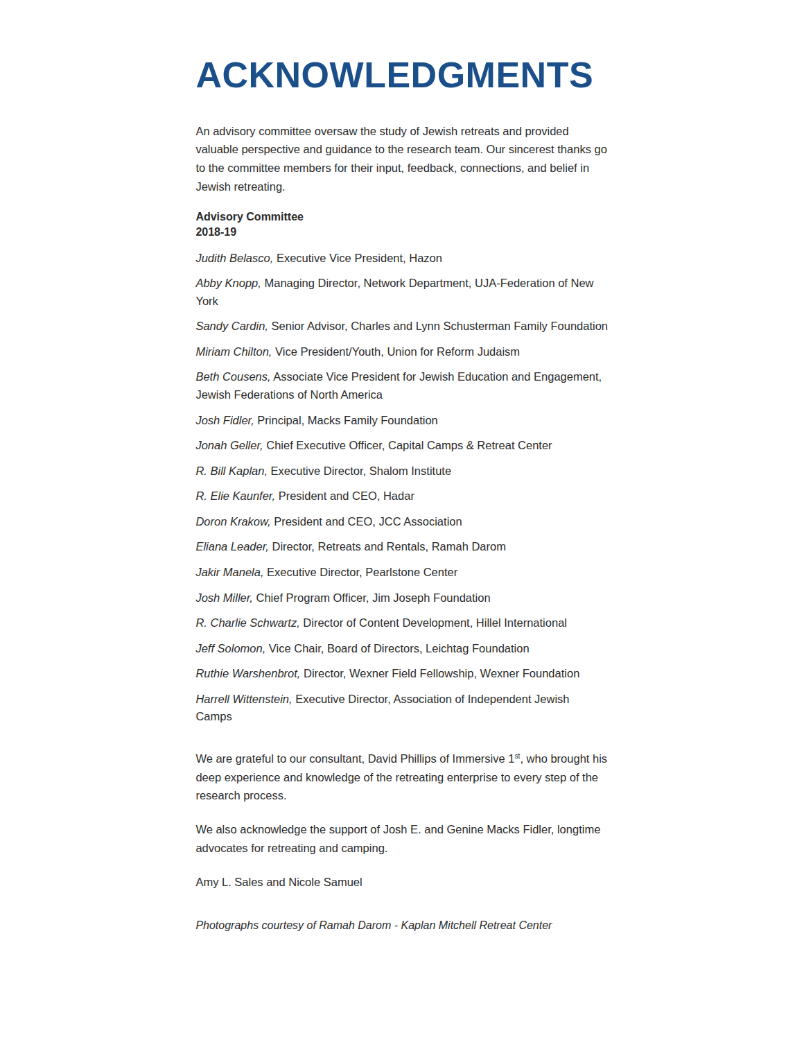Acknowledgments
An advisory committee oversaw the study of Jewish retreats and provided valuable perspective and guidance to the research team. Our sincerest thanks go to the committee members for their input, feedback, connections, and belief in Jewish retreating.
Advisory Committee
2018-19
Judith Belasco, Executive Vice President, Hazon
Abby Knopp, Managing Director, Network Department, UJA-Federation of New York
Sandy Cardin, Senior Advisor, Charles and Lynn Schusterman Family Foundation
Miriam Chilton, Vice President/Youth, Union for Reform Judaism
Beth Cousens, Associate Vice President for Jewish Education and Engagement, Jewish Federations of North America
Josh Fidler, Principal, Macks Family Foundation
Jonah Geller, Chief Executive Officer, Capital Camps & Retreat Center
R. Bill Kaplan, Executive Director, Shalom Institute
R. Elie Kaunfer, President and CEO, Hadar
Doron Krakow, President and CEO, JCC Association
Eliana Leader, Director, Retreats and Rentals, Ramah Darom
Jakir Manela, Executive Director, Pearlstone Center
Josh Miller, Chief Program Officer, Jim Joseph Foundation
R. Charlie Schwartz, Director of Content Development, Hillel International
Jeff Solomon, Vice Chair, Board of Directors, Leichtag Foundation
Ruthie Warshenbrot, Director, Wexner Field Fellowship, Wexner Foundation
Harrell Wittenstein, Executive Director, Association of Independent Jewish Camps
We are grateful to our consultant, David Phillips of Immersive 1st, who brought his deep experience and knowledge of the retreating enterprise to every step of the research process.
We also acknowledge the support of Josh E. and Genine Macks Fidler, longtime advocates for retreating and camping.
Amy L. Sales and Nicole Samuel
Photographs courtesy of Ramah Darom - Kaplan Mitchell Retreat Center